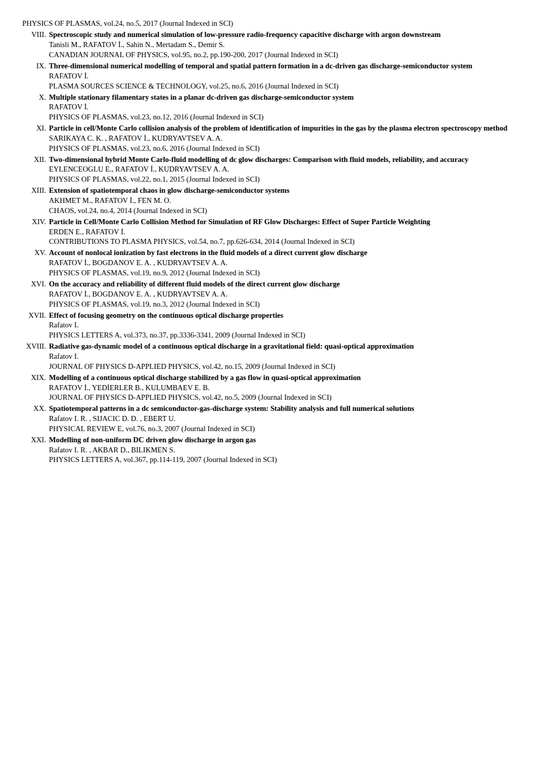PHYSICS OF PLASMAS, vol.24, no.5, 2017 (Journal Indexed in SCI)
VIII.
Spectroscopic study and numerical simulation of low-pressure radio-frequency capacitive discharge with argon downstream
Tanisli M., RAFATOV İ., Sahin N., Mertadam S., Demir S.
CANADIAN JOURNAL OF PHYSICS, vol.95, no.2, pp.190-200, 2017 (Journal Indexed in SCI)
IX.
Three-dimensional numerical modelling of temporal and spatial pattern formation in a dc-driven gas discharge-semiconductor system
RAFATOV İ.
PLASMA SOURCES SCIENCE & TECHNOLOGY, vol.25, no.6, 2016 (Journal Indexed in SCI)
X.
Multiple stationary filamentary states in a planar dc-driven gas discharge-semiconductor system
RAFATOV İ.
PHYSICS OF PLASMAS, vol.23, no.12, 2016 (Journal Indexed in SCI)
XI.
Particle in cell/Monte Carlo collision analysis of the problem of identification of impurities in the gas by the plasma electron spectroscopy method
SARIKAYA C. K. , RAFATOV İ., KUDRYAVTSEV A. A.
PHYSICS OF PLASMAS, vol.23, no.6, 2016 (Journal Indexed in SCI)
XII.
Two-dimensional hybrid Monte Carlo-fluid modelling of dc glow discharges: Comparison with fluid models, reliability, and accuracy
EYLENCEOGLU E., RAFATOV İ., KUDRYAVTSEV A. A.
PHYSICS OF PLASMAS, vol.22, no.1, 2015 (Journal Indexed in SCI)
XIII.
Extension of spatiotemporal chaos in glow discharge-semiconductor systems
AKHMET M., RAFATOV İ., FEN M. O.
CHAOS, vol.24, no.4, 2014 (Journal Indexed in SCI)
XIV.
Particle in Cell/Monte Carlo Collision Method for Simulation of RF Glow Discharges: Effect of Super Particle Weighting
ERDEN E., RAFATOV İ.
CONTRIBUTIONS TO PLASMA PHYSICS, vol.54, no.7, pp.626-634, 2014 (Journal Indexed in SCI)
XV.
Account of nonlocal ionization by fast electrons in the fluid models of a direct current glow discharge
RAFATOV İ., BOGDANOV E. A. , KUDRYAVTSEV A. A.
PHYSICS OF PLASMAS, vol.19, no.9, 2012 (Journal Indexed in SCI)
XVI.
On the accuracy and reliability of different fluid models of the direct current glow discharge
RAFATOV İ., BOGDANOV E. A. , KUDRYAVTSEV A. A.
PHYSICS OF PLASMAS, vol.19, no.3, 2012 (Journal Indexed in SCI)
XVII.
Effect of focusing geometry on the continuous optical discharge properties
Rafatov I.
PHYSICS LETTERS A, vol.373, no.37, pp.3336-3341, 2009 (Journal Indexed in SCI)
XVIII.
Radiative gas-dynamic model of a continuous optical discharge in a gravitational field: quasi-optical approximation
Rafatov I.
JOURNAL OF PHYSICS D-APPLIED PHYSICS, vol.42, no.15, 2009 (Journal Indexed in SCI)
XIX.
Modelling of a continuous optical discharge stabilized by a gas flow in quasi-optical approximation
RAFATOV İ., YEDİERLER B., KULUMBAEV E. B.
JOURNAL OF PHYSICS D-APPLIED PHYSICS, vol.42, no.5, 2009 (Journal Indexed in SCI)
XX.
Spatiotemporal patterns in a dc semiconductor-gas-discharge system: Stability analysis and full numerical solutions
Rafatov I. R. , SIJACIC D. D. , EBERT U.
PHYSICAL REVIEW E, vol.76, no.3, 2007 (Journal Indexed in SCI)
XXI.
Modelling of non-uniform DC driven glow discharge in argon gas
Rafatov I. R. , AKBAR D., BILIKMEN S.
PHYSICS LETTERS A, vol.367, pp.114-119, 2007 (Journal Indexed in SCI)